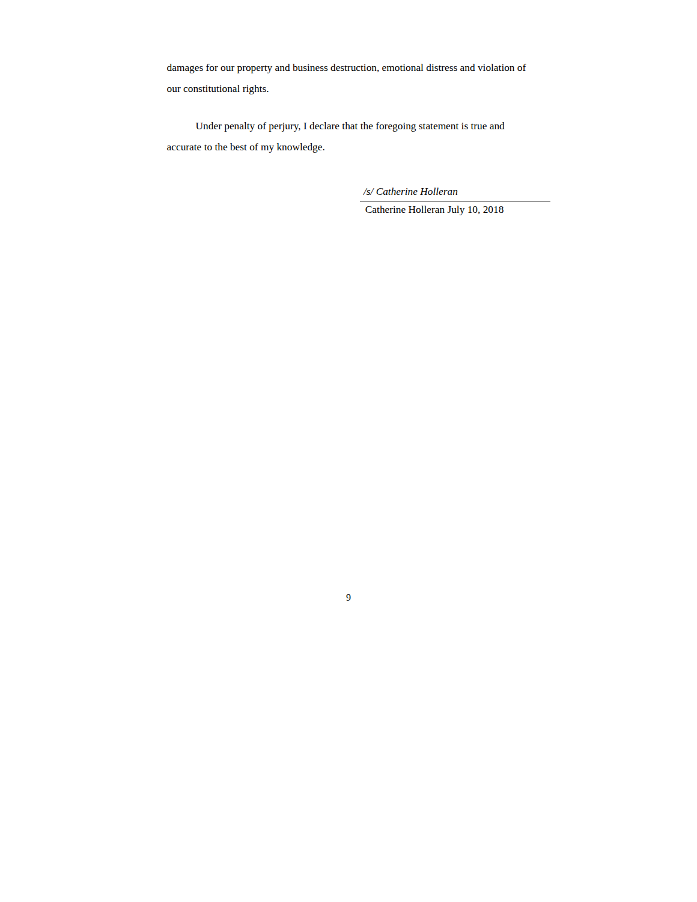damages for our property and business destruction, emotional distress and violation of our constitutional rights.
Under penalty of perjury, I declare that the foregoing statement is true and accurate to the best of my knowledge.
/s/ Catherine Holleran
Catherine Holleran July 10, 2018
9